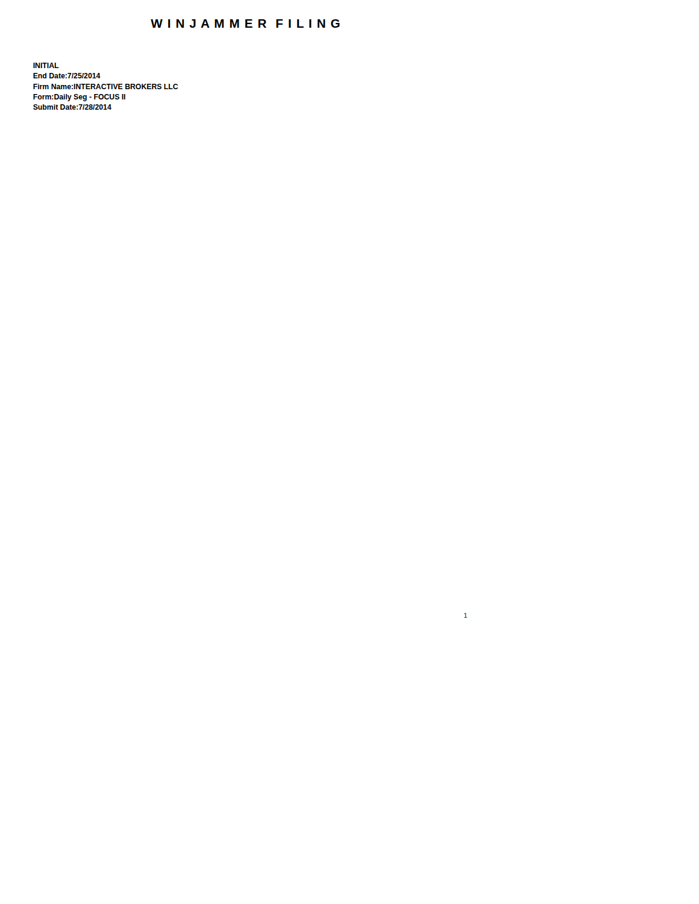W I N J A M M E R F I L I N G
INITIAL
End Date:7/25/2014
Firm Name:INTERACTIVE BROKERS LLC
Form:Daily Seg - FOCUS II
Submit Date:7/28/2014
1